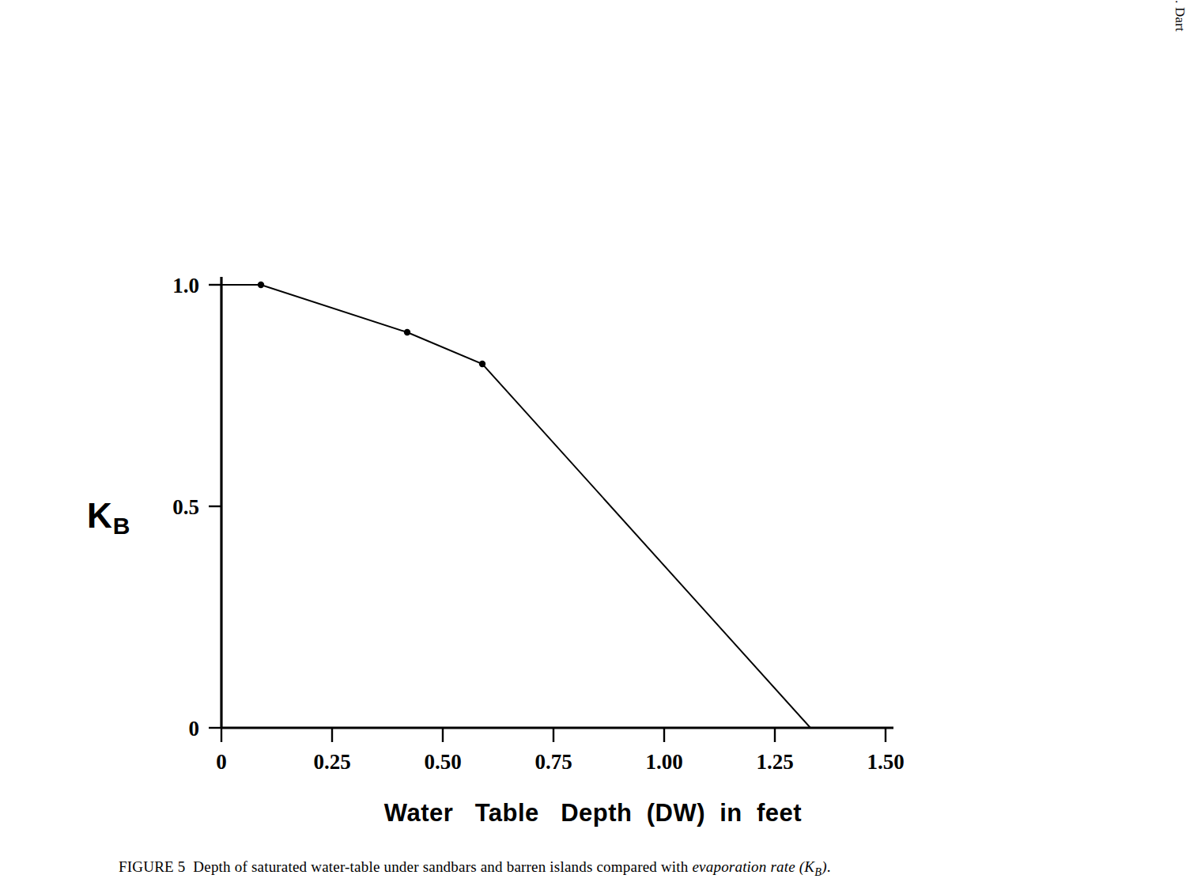64 H. G. Nagel and M. S. Dart
KB
Plot geometry: x: 0 ft -> 180 px ; 1.50 ft -> 1020 px (560 px per foot) y: 1.0 -> 60 px ; 0 -> 620 px (560 px per unit) 1.0 0.5 0 0 0.25 0.50 0.75 1.00 1.25 1.50
Water Table Depth (DW) in feet
FIGURE 5 Depth of saturated water-table under sandbars and barren islands compared with evaporation rate (KB).